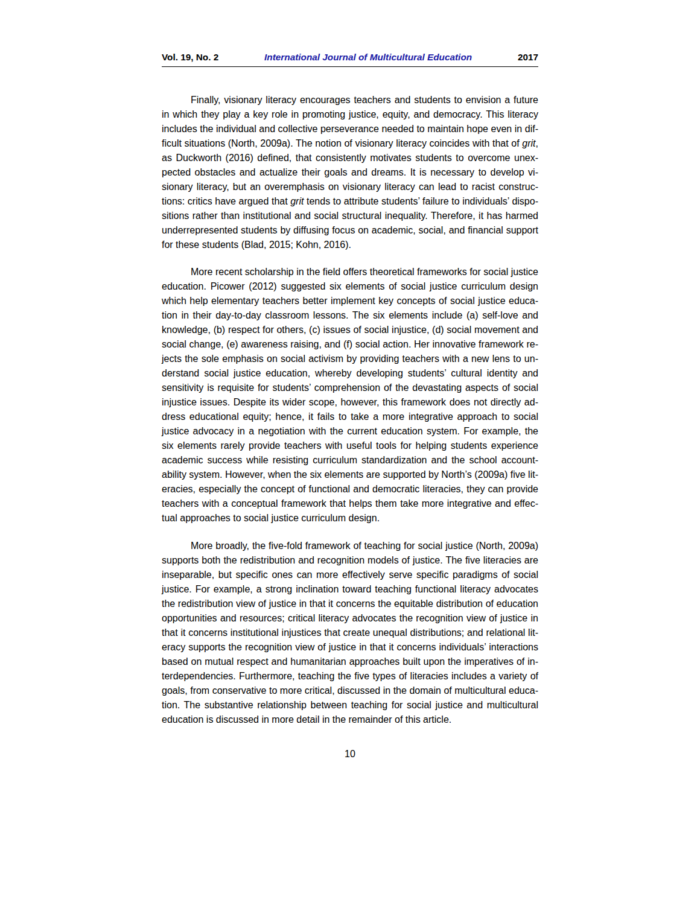Vol. 19, No. 2 International Journal of Multicultural Education 2017
Finally, visionary literacy encourages teachers and students to envision a future in which they play a key role in promoting justice, equity, and democracy. This literacy includes the individual and collective perseverance needed to maintain hope even in difficult situations (North, 2009a). The notion of visionary literacy coincides with that of grit, as Duckworth (2016) defined, that consistently motivates students to overcome unexpected obstacles and actualize their goals and dreams. It is necessary to develop visionary literacy, but an overemphasis on visionary literacy can lead to racist constructions: critics have argued that grit tends to attribute students’ failure to individuals’ dispositions rather than institutional and social structural inequality. Therefore, it has harmed underrepresented students by diffusing focus on academic, social, and financial support for these students (Blad, 2015; Kohn, 2016).
More recent scholarship in the field offers theoretical frameworks for social justice education. Picower (2012) suggested six elements of social justice curriculum design which help elementary teachers better implement key concepts of social justice education in their day-to-day classroom lessons. The six elements include (a) self-love and knowledge, (b) respect for others, (c) issues of social injustice, (d) social movement and social change, (e) awareness raising, and (f) social action. Her innovative framework rejects the sole emphasis on social activism by providing teachers with a new lens to understand social justice education, whereby developing students’ cultural identity and sensitivity is requisite for students’ comprehension of the devastating aspects of social injustice issues. Despite its wider scope, however, this framework does not directly address educational equity; hence, it fails to take a more integrative approach to social justice advocacy in a negotiation with the current education system. For example, the six elements rarely provide teachers with useful tools for helping students experience academic success while resisting curriculum standardization and the school accountability system. However, when the six elements are supported by North’s (2009a) five literacies, especially the concept of functional and democratic literacies, they can provide teachers with a conceptual framework that helps them take more integrative and effectual approaches to social justice curriculum design.
More broadly, the five-fold framework of teaching for social justice (North, 2009a) supports both the redistribution and recognition models of justice. The five literacies are inseparable, but specific ones can more effectively serve specific paradigms of social justice. For example, a strong inclination toward teaching functional literacy advocates the redistribution view of justice in that it concerns the equitable distribution of education opportunities and resources; critical literacy advocates the recognition view of justice in that it concerns institutional injustices that create unequal distributions; and relational literacy supports the recognition view of justice in that it concerns individuals’ interactions based on mutual respect and humanitarian approaches built upon the imperatives of interdependencies. Furthermore, teaching the five types of literacies includes a variety of goals, from conservative to more critical, discussed in the domain of multicultural education. The substantive relationship between teaching for social justice and multicultural education is discussed in more detail in the remainder of this article.
10